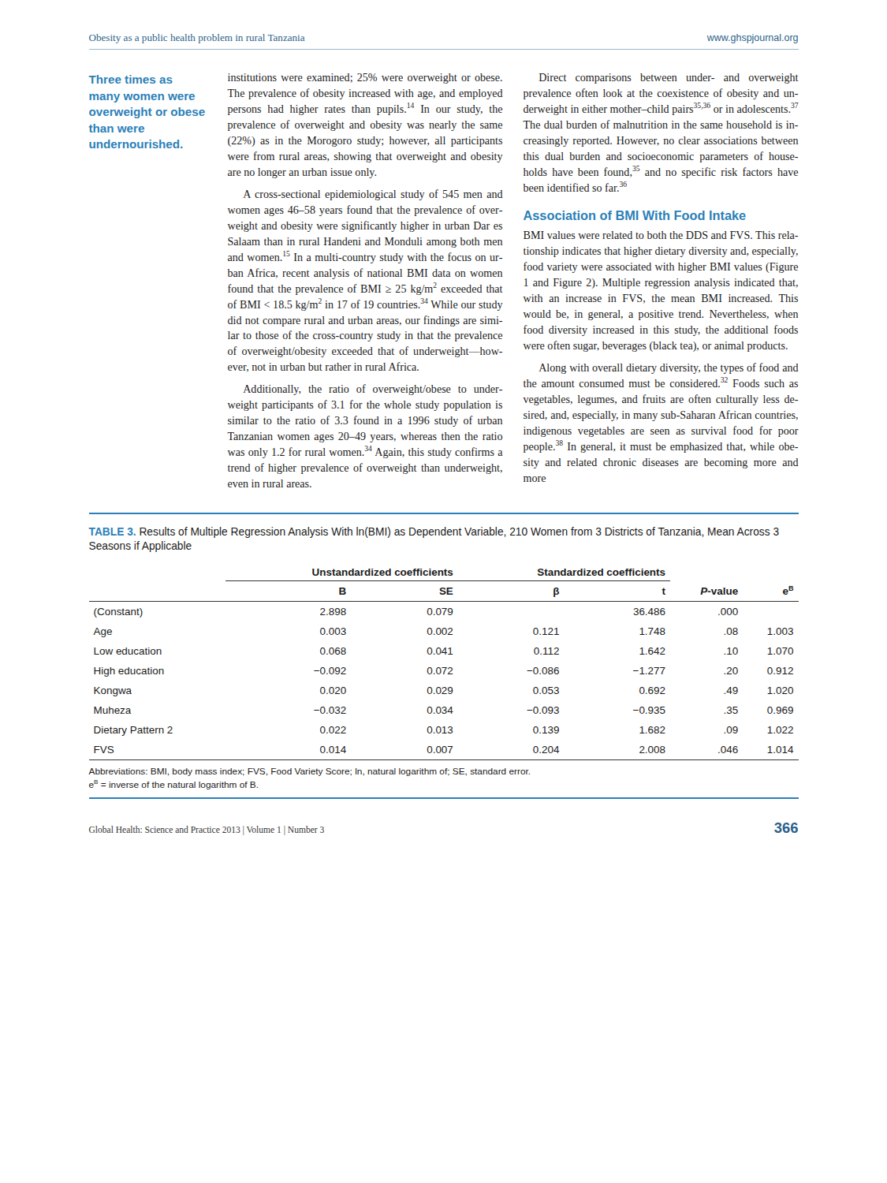Obesity as a public health problem in rural Tanzania
www.ghspjournal.org
Three times as many women were overweight or obese than were undernourished.
institutions were examined; 25% were overweight or obese. The prevalence of obesity increased with age, and employed persons had higher rates than pupils.14 In our study, the prevalence of overweight and obesity was nearly the same (22%) as in the Morogoro study; however, all participants were from rural areas, showing that overweight and obesity are no longer an urban issue only.
A cross-sectional epidemiological study of 545 men and women ages 46–58 years found that the prevalence of overweight and obesity were significantly higher in urban Dar es Salaam than in rural Handeni and Monduli among both men and women.15 In a multi-country study with the focus on urban Africa, recent analysis of national BMI data on women found that the prevalence of BMI ≥ 25 kg/m2 exceeded that of BMI < 18.5 kg/m2 in 17 of 19 countries.34 While our study did not compare rural and urban areas, our findings are similar to those of the cross-country study in that the prevalence of overweight/obesity exceeded that of underweight—however, not in urban but rather in rural Africa.
Additionally, the ratio of overweight/obese to underweight participants of 3.1 for the whole study population is similar to the ratio of 3.3 found in a 1996 study of urban Tanzanian women ages 20–49 years, whereas then the ratio was only 1.2 for rural women.34 Again, this study confirms a trend of higher prevalence of overweight than underweight, even in rural areas.
Direct comparisons between under- and overweight prevalence often look at the coexistence of obesity and underweight in either mother–child pairs35,36 or in adolescents.37 The dual burden of malnutrition in the same household is increasingly reported. However, no clear associations between this dual burden and socioeconomic parameters of households have been found,35 and no specific risk factors have been identified so far.36
Association of BMI With Food Intake
BMI values were related to both the DDS and FVS. This relationship indicates that higher dietary diversity and, especially, food variety were associated with higher BMI values (Figure 1 and Figure 2). Multiple regression analysis indicated that, with an increase in FVS, the mean BMI increased. This would be, in general, a positive trend. Nevertheless, when food diversity increased in this study, the additional foods were often sugar, beverages (black tea), or animal products.
Along with overall dietary diversity, the types of food and the amount consumed must be considered.32 Foods such as vegetables, legumes, and fruits are often culturally less desired, and, especially, in many sub-Saharan African countries, indigenous vegetables are seen as survival food for poor people.38 In general, it must be emphasized that, while obesity and related chronic diseases are becoming more and more
TABLE 3. Results of Multiple Regression Analysis With ln(BMI) as Dependent Variable, 210 Women from 3 Districts of Tanzania, Mean Across 3 Seasons if Applicable
| | Unstandardized coefficients | Standardized coefficients | | |
| --- | --- | --- | --- | --- |
| | B | SE | β | t | P -value | e B |
| (Constant) | 2.898 | 0.079 | | 36.486 | .000 | |
| Age | 0.003 | 0.002 | 0.121 | 1.748 | .08 | 1.003 |
| Low education | 0.068 | 0.041 | 0.112 | 1.642 | .10 | 1.070 |
| High education | −0.092 | 0.072 | −0.086 | −1.277 | .20 | 0.912 |
| Kongwa | 0.020 | 0.029 | 0.053 | 0.692 | .49 | 1.020 |
| Muheza | −0.032 | 0.034 | −0.093 | −0.935 | .35 | 0.969 |
| Dietary Pattern 2 | 0.022 | 0.013 | 0.139 | 1.682 | .09 | 1.022 |
| FVS | 0.014 | 0.007 | 0.204 | 2.008 | .046 | 1.014 |
Abbreviations: BMI, body mass index; FVS, Food Variety Score; ln, natural logarithm of; SE, standard error.
eB = inverse of the natural logarithm of B.
Global Health: Science and Practice 2013 | Volume 1 | Number 3
366